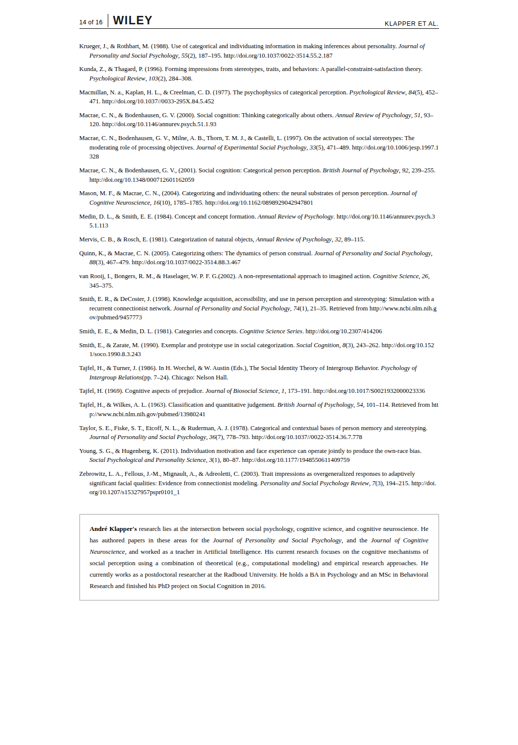14 of 16 WILEY
Klapper et al.
Krueger, J., & Rothbart, M. (1988). Use of categorical and individuating information in making inferences about personality. Journal of Personality and Social Psychology, 55(2), 187–195. http://doi.org/10.1037/0022-3514.55.2.187
Kunda, Z., & Thagard, P. (1996). Forming impressions from stereotypes, traits, and behaviors: A parallel-constraint-satisfaction theory. Psychological Review, 103(2), 284–308.
Macmillan, N. a., Kaplan, H. L., & Creelman, C. D. (1977). The psychophysics of categorical perception. Psychological Review, 84(5), 452–471. http://doi.org/10.1037//0033-295X.84.5.452
Macrae, C. N., & Bodenhausen, G. V. (2000). Social cognition: Thinking categorically about others. Annual Review of Psychology, 51, 93–120. http://doi.org/10.1146/annurev.psych.51.1.93
Macrae, C. N., Bodenhausen, G. V., Milne, A. B., Thorn, T. M. J., & Castelli, L. (1997). On the activation of social stereotypes: The moderating role of processing objectives. Journal of Experimental Social Psychology, 33(5), 471–489. http://doi.org/10.1006/jesp.1997.1328
Macrae, C. N., & Bodenhausen, G. V., (2001). Social cognition: Categorical person perception. British Journal of Psychology, 92, 239–255. http://doi.org/10.1348/000712601162059
Mason, M. F., & Macrae, C. N., (2004). Categorizing and individuating others: the neural substrates of person perception. Journal of Cognitive Neuroscience, 16(10), 1785–1785. http://doi.org/10.1162/0898929042947801
Medin, D. L., & Smith, E. E. (1984). Concept and concept formation. Annual Review of Psychology. http://doi.org/10.1146/annurev.psych.35.1.113
Mervis, C. B., & Rosch, E. (1981). Categorization of natural objects, Annual Review of Psychology, 32, 89–115.
Quinn, K., & Macrae, C. N. (2005). Categorizing others: The dynamics of person construal. Journal of Personality and Social Psychology, 88(3), 467–479. http://doi.org/10.1037/0022-3514.88.3.467
van Rooij, I., Bongers, R. M., & Haselager, W. P. F. G.(2002). A non-representational approach to imagined action. Cognitive Science, 26, 345–375.
Smith, E. R., & DeCoster, J. (1998). Knowledge acquisition, accessibility, and use in person perception and stereotyping: Simulation with a recurrent connectionist network. Journal of Personality and Social Psychology, 74(1), 21–35. Retrieved from http://www.ncbi.nlm.nih.gov/pubmed/9457773
Smith, E. E., & Medin, D. L. (1981). Categories and concepts. Cognitive Science Series. http://doi.org/10.2307/414206
Smith, E., & Zarate, M. (1990). Exemplar and prototype use in social categorization. Social Cognition, 8(3), 243–262. http://doi.org/10.1521/soco.1990.8.3.243
Tajfel, H., & Turner, J. (1986). In H. Worchel, & W. Austin (Eds.), The Social Identity Theory of Intergroup Behavior. Psychology of Intergroup Relations(pp. 7–24). Chicago: Nelson Hall.
Tajfel, H. (1969). Cognitive aspects of prejudice. Journal of Biosocial Science, 1, 173–191. http://doi.org/10.1017/S0021932000023336
Tajfel, H., & Wilkes, A. L. (1963). Classification and quantitative judgement. British Journal of Psychology, 54, 101–114. Retrieved from http://www.ncbi.nlm.nih.gov/pubmed/13980241
Taylor, S. E., Fiske, S. T., Etcoff, N. L., & Ruderman, A. J. (1978). Categorical and contextual bases of person memory and stereotyping. Journal of Personality and Social Psychology, 36(7), 778–793. http://doi.org/10.1037//0022-3514.36.7.778
Young, S. G., & Hugenberg, K. (2011). Individuation motivation and face experience can operate jointly to produce the own-race bias. Social Psychological and Personality Science, 3(1), 80–87. http://doi.org/10.1177/1948550611409759
Zebrowitz, L. A., Fellous, J.-M., Mignault, A., & Adreoletti, C. (2003). Trait impressions as overgeneralized responses to adaptively significant facial qualities: Evidence from connectionist modeling. Personality and Social Psychology Review, 7(3), 194–215. http://doi.org/10.1207/s15327957pspr0101_1
André Klapper's research lies at the intersection between social psychology, cognitive science, and cognitive neuroscience. He has authored papers in these areas for the Journal of Personality and Social Psychology, and the Journal of Cognitive Neuroscience, and worked as a teacher in Artificial Intelligence. His current research focuses on the cognitive mechanisms of social perception using a combination of theoretical (e.g., computational modeling) and empirical research approaches. He currently works as a postdoctoral researcher at the Radboud University. He holds a BA in Psychology and an MSc in Behavioral Research and finished his PhD project on Social Cognition in 2016.